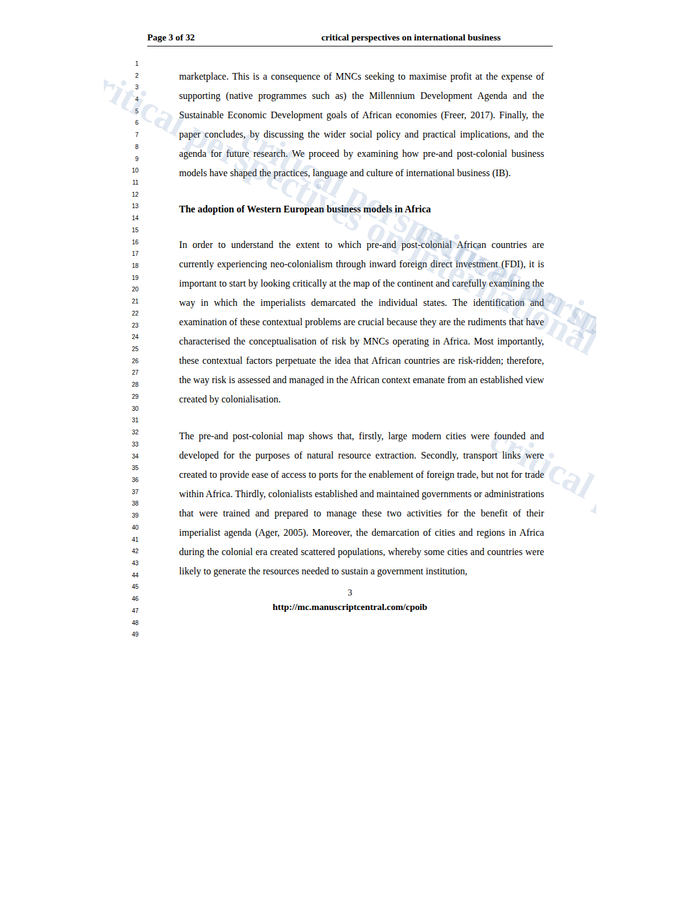Page 3 of 32
critical perspectives on international business
12345678910 11121314151617181920 21222324252627282930 31323334353637383940 41424344454647484950 51525354555657585960
marketplace. This is a consequence of MNCs seeking to maximise profit at the expense of supporting (native programmes such as) the Millennium Development Agenda and the Sustainable Economic Development goals of African economies (Freer, 2017). Finally, the paper concludes, by discussing the wider social policy and practical implications, and the agenda for future research. We proceed by examining how pre-and post-colonial business models have shaped the practices, language and culture of international business (IB).
The adoption of Western European business models in Africa
In order to understand the extent to which pre-and post-colonial African countries are currently experiencing neo-colonialism through inward foreign direct investment (FDI), it is important to start by looking critically at the map of the continent and carefully examining the way in which the imperialists demarcated the individual states. The identification and examination of these contextual problems are crucial because they are the rudiments that have characterised the conceptualisation of risk by MNCs operating in Africa. Most importantly, these contextual factors perpetuate the idea that African countries are risk-ridden; therefore, the way risk is assessed and managed in the African context emanate from an established view created by colonialisation.
The pre-and post-colonial map shows that, firstly, large modern cities were founded and developed for the purposes of natural resource extraction. Secondly, transport links were created to provide ease of access to ports for the enablement of foreign trade, but not for trade within Africa. Thirdly, colonialists established and maintained governments or administrations that were trained and prepared to manage these two activities for the benefit of their imperialist agenda (Ager, 2005). Moreover, the demarcation of cities and regions in Africa during the colonial era created scattered populations, whereby some cities and countries were likely to generate the resources needed to sustain a government institution,
3
http://mc.manuscriptcentral.com/cpoib
critical perspectives on international busines critical perspectives on international busines critical perspectives on international busines critical perspectives on international busines